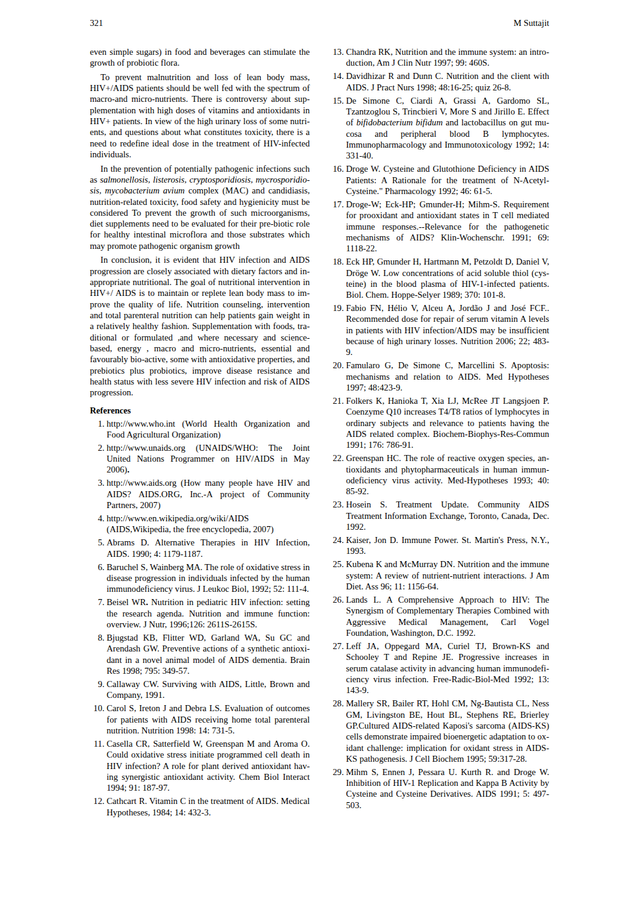321 M Suttajit
even simple sugars) in food and beverages can stimulate the growth of probiotic flora.
To prevent malnutrition and loss of lean body mass, HIV+/AIDS patients should be well fed with the spectrum of macro-and micro-nutrients. There is controversy about supplementation with high doses of vitamins and antioxidants in HIV+ patients. In view of the high urinary loss of some nutrients, and questions about what constitutes toxicity, there is a need to redefine ideal dose in the treatment of HIV-infected individuals.
In the prevention of potentially pathogenic infections such as salmonellosis, listerosis, cryptosporidiosis, mycrosporidiosis, mycobacterium avium complex (MAC) and candidiasis, nutrition-related toxicity, food safety and hygienicity must be considered To prevent the growth of such microorganisms, diet supplements need to be evaluated for their pre-biotic role for healthy intestinal microflora and those substrates which may promote pathogenic organism growth
In conclusion, it is evident that HIV infection and AIDS progression are closely associated with dietary factors and inappropriate nutritional. The goal of nutritional intervention in HIV+/ AIDS is to maintain or replete lean body mass to improve the quality of life. Nutrition counseling, intervention and total parenteral nutrition can help patients gain weight in a relatively healthy fashion. Supplementation with foods, traditional or formulated ,and where necessary and science-based, energy , macro and micro-nutrients, essential and favourably bio-active, some with antioxidative properties, and prebiotics plus probiotics, improve disease resistance and health status with less severe HIV infection and risk of AIDS progression.
References
http://www.who.int (World Health Organization and Food Agricultural Organization)
http://www.unaids.org (UNAIDS/WHO: The Joint United Nations Programmer on HIV/AIDS in May 2006).
http://www.aids.org (How many people have HIV and AIDS? AIDS.ORG, Inc.-A project of Community Partners, 2007)
http://www.en.wikipedia.org/wiki/AIDS
(AIDS,Wikipedia, the free encyclopedia, 2007)
Abrams D. Alternative Therapies in HIV Infection, AIDS. 1990; 4: 1179-1187.
Baruchel S, Wainberg MA. The role of oxidative stress in disease progression in individuals infected by the human immunodeficiency virus. J Leukoc Biol, 1992; 52: 111-4.
Beisel WR. Nutrition in pediatric HIV infection: setting the research agenda. Nutrition and immune function: overview. J Nutr, 1996;126: 2611S-2615S.
Bjugstad KB, Flitter WD, Garland WA, Su GC and Arendash GW. Preventive actions of a synthetic antioxidant in a novel animal model of AIDS dementia. Brain Res 1998; 795: 349-57.
Callaway CW. Surviving with AIDS, Little, Brown and Company, 1991.
Carol S, Ireton J and Debra LS. Evaluation of outcomes for patients with AIDS receiving home total parenteral nutrition. Nutrition 1998: 14: 731-5.
Casella CR, Satterfield W, Greenspan M and Aroma O. Could oxidative stress initiate programmed cell death in HIV infection? A role for plant derived antioxidant having synergistic antioxidant activity. Chem Biol Interact 1994; 91: 187-97.
Cathcart R. Vitamin C in the treatment of AIDS. Medical Hypotheses, 1984; 14: 432-3.
Chandra RK, Nutrition and the immune system: an introduction, Am J Clin Nutr 1997; 99: 460S.
Davidhizar R and Dunn C. Nutrition and the client with AIDS. J Pract Nurs 1998; 48:16-25; quiz 26-8.
De Simone C, Ciardi A, Grassi A, Gardomo SL, Tzantzoglou S, Trincbieri V, More S and Jirillo E. Effect of bifidobacterium bifidum and lactobacillus on gut mucosa and peripheral blood B lymphocytes. Immunopharmacology and Immunotoxicology 1992; 14: 331-40.
Droge W. Cysteine and Glutothione Deficiency in AIDS Patients: A Rationale for the treatment of N-Acetyl-Cysteine." Pharmacology 1992; 46: 61-5.
Droge-W; Eck-HP; Gmunder-H; Mihm-S. Requirement for prooxidant and antioxidant states in T cell mediated immune responses.--Relevance for the pathogenetic mechanisms of AIDS? Klin-Wochenschr. 1991; 69: 1118-22.
Eck HP, Gmunder H, Hartmann M, Petzoldt D, Daniel V, Dröge W. Low concentrations of acid soluble thiol (cysteine) in the blood plasma of HIV-1-infected patients. Biol. Chem. Hoppe-Selyer 1989; 370: 101-8.
Fabio FN, Hélio V, Alceu A, Jordão J and José FCF.. Recommended dose for repair of serum vitamin A levels in patients with HIV infection/AIDS may be insufficient because of high urinary losses. Nutrition 2006; 22; 483-9.
Famularo G, De Simone C, Marcellini S. Apoptosis: mechanisms and relation to AIDS. Med Hypotheses 1997; 48:423-9.
Folkers K, Hanioka T, Xia LJ, McRee JT Langsjoen P. Coenzyme Q10 increases T4/T8 ratios of lymphocytes in ordinary subjects and relevance to patients having the AIDS related complex. Biochem-Biophys-Res-Commun 1991; 176: 786-91.
Greenspan HC. The role of reactive oxygen species, antioxidants and phytopharmaceuticals in human immunodeficiency virus activity. Med-Hypotheses 1993; 40: 85-92.
Hosein S. Treatment Update. Community AIDS Treatment Information Exchange, Toronto, Canada, Dec. 1992.
Kaiser, Jon D. Immune Power. St. Martin's Press, N.Y., 1993.
Kubena K and McMurray DN. Nutrition and the immune system: A review of nutrient-nutrient interactions. J Am Diet. Ass 96; 11: 1156-64.
Lands L. A Comprehensive Approach to HIV: The Synergism of Complementary Therapies Combined with Aggressive Medical Management, Carl Vogel Foundation, Washington, D.C. 1992.
Leff JA, Oppegard MA, Curiel TJ, Brown-KS and Schooley T and Repine JE. Progressive increases in serum catalase activity in advancing human immunodeficiency virus infection. Free-Radic-Biol-Med 1992; 13: 143-9.
Mallery SR, Bailer RT, Hohl CM, Ng-Bautista CL, Ness GM, Livingston BE, Hout BL, Stephens RE, Brierley GP.Cultured AIDS-related Kaposi's sarcoma (AIDS-KS) cells demonstrate impaired bioenergetic adaptation to oxidant challenge: implication for oxidant stress in AIDS-KS pathogenesis. J Cell Biochem 1995; 59:317-28.
Mihm S, Ennen J, Pessara U. Kurth R. and Droge W. Inhibition of HIV-1 Replication and Kappa B Activity by Cysteine and Cysteine Derivatives. AIDS 1991; 5: 497-503.